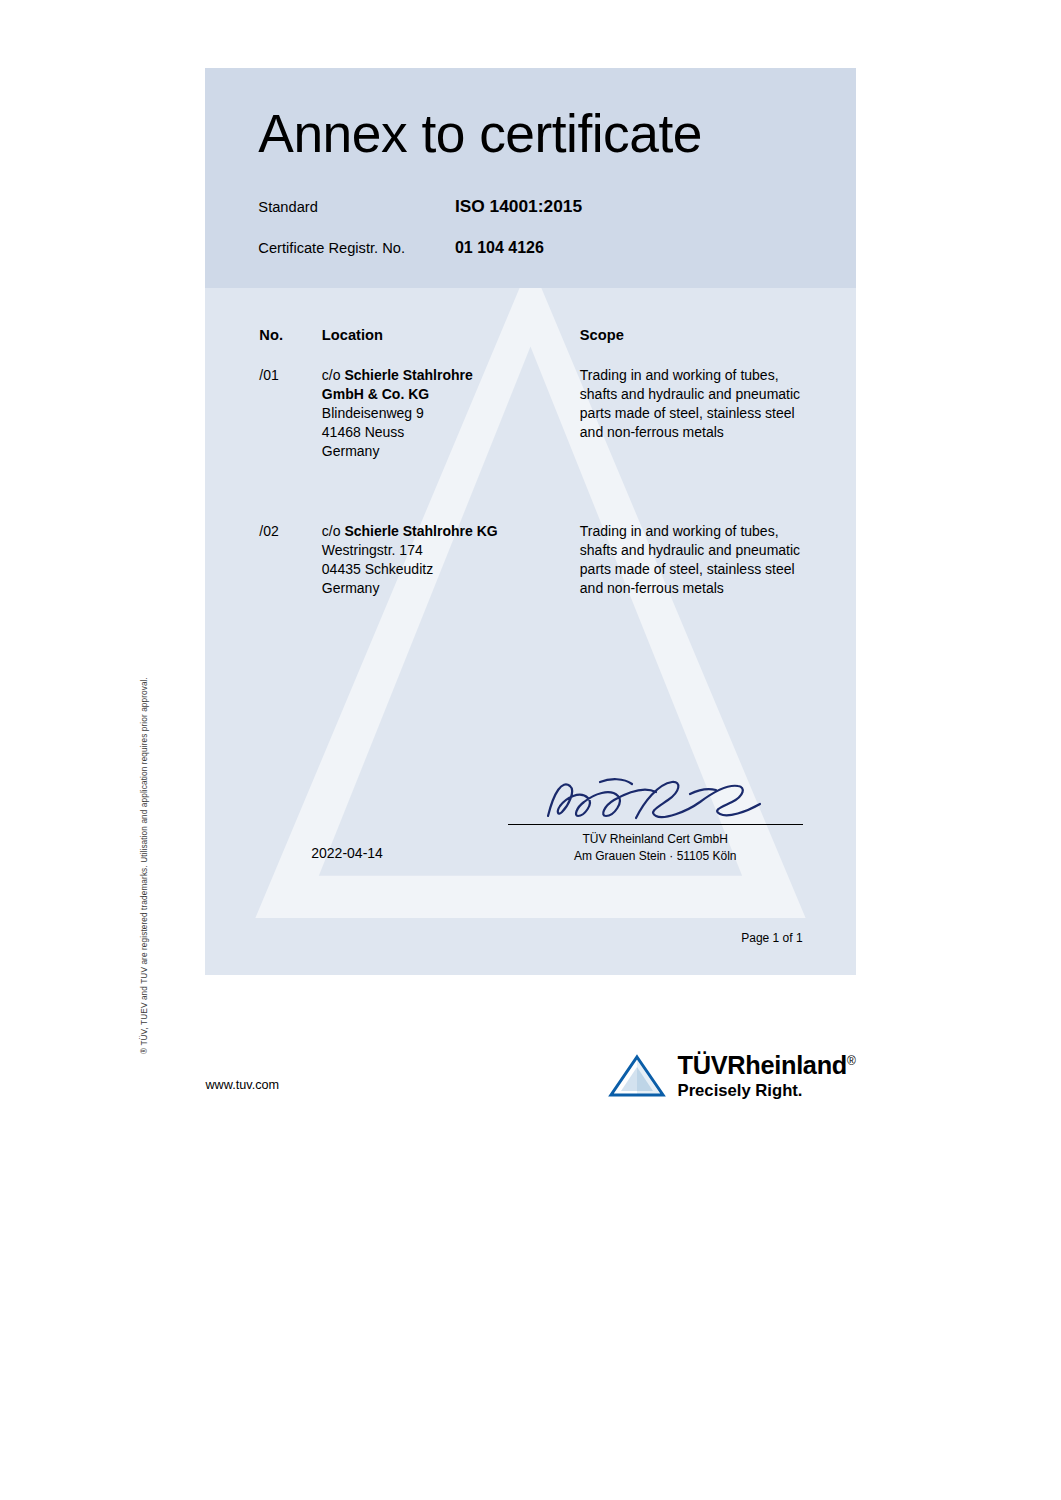® TÜV, TUEV and TUV are registered trademarks. Utilisation and application requires prior approval.
Annex to certificate
Standard
ISO 14001:2015
Certificate Registr. No.
01 104 4126
| No. | Location | Scope |
| --- | --- | --- |
| /01 | c/o Schierle Stahlrohre GmbH & Co. KG Blindeisenweg 9 41468 Neuss Germany | Trading in and working of tubes, shafts and hydraulic and pneumatic parts made of steel, stainless steel and non-ferrous metals |
| /02 | c/o Schierle Stahlrohre KG Westringstr. 174 04435 Schkeuditz Germany | Trading in and working of tubes, shafts and hydraulic and pneumatic parts made of steel, stainless steel and non-ferrous metals |
2022-04-14
TÜV Rheinland Cert GmbH
Am Grauen Stein · 51105 Köln
Page 1 of 1
www.tuv.com
TÜVRheinland®
Precisely Right.